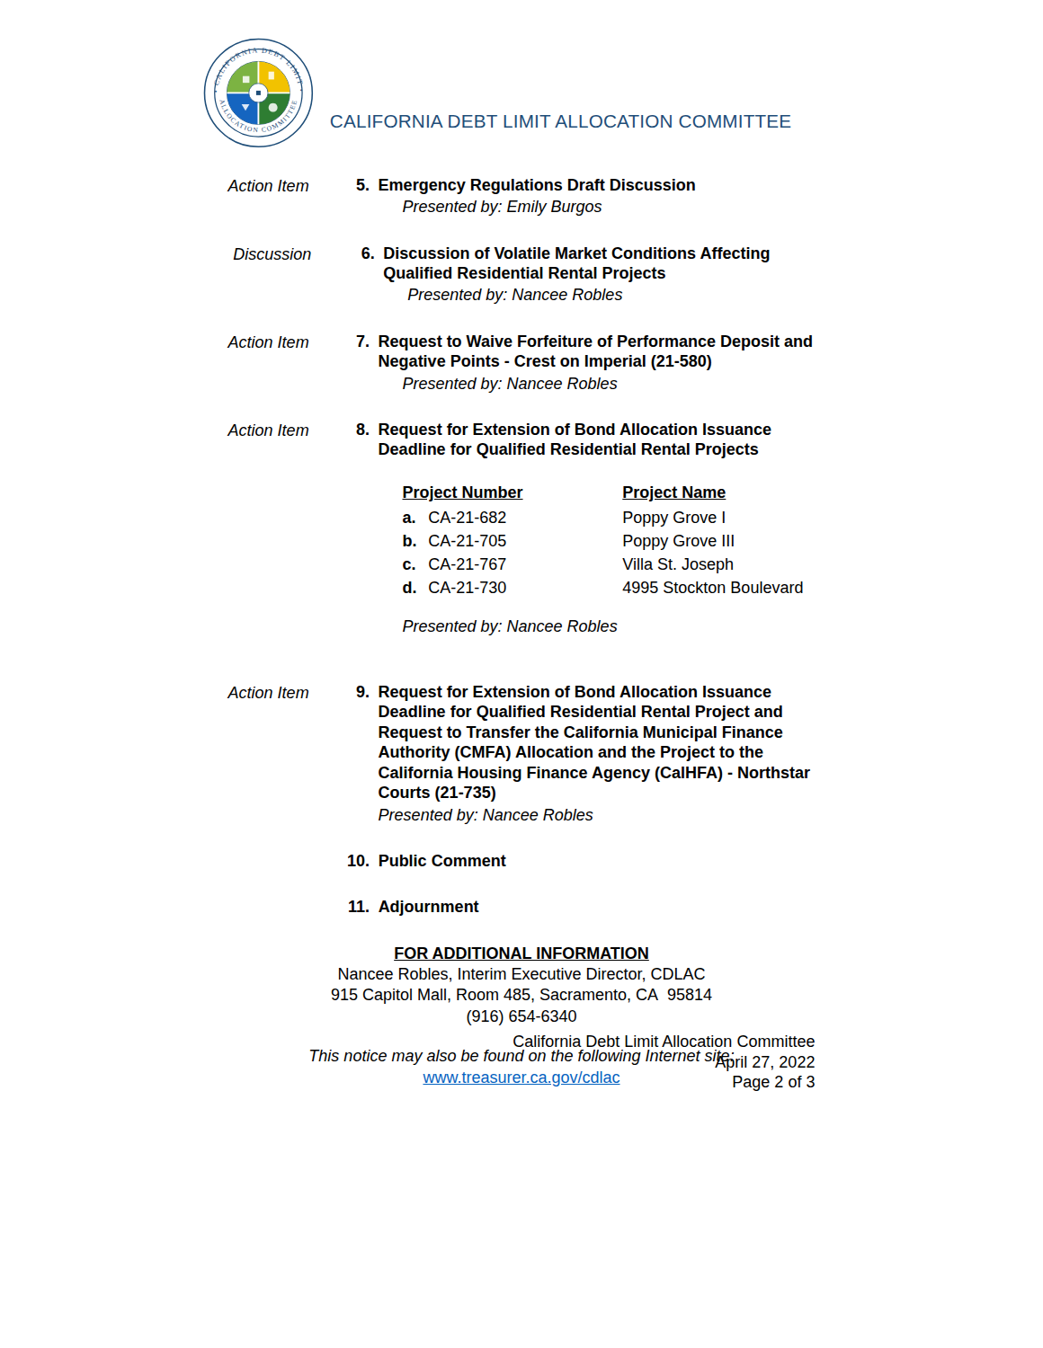• CALIFORNIA DEBT LIMIT • ALLOCATION COMMITTEE
CALIFORNIA DEBT LIMIT ALLOCATION COMMITTEE
Action Item
5.
Emergency Regulations Draft Discussion
Presented by: Emily Burgos
Discussion
6.
Discussion of Volatile Market Conditions Affecting Qualified Residential Rental Projects
Presented by: Nancee Robles
Action Item
7.
Request to Waive Forfeiture of Performance Deposit and Negative Points - Crest on Imperial (21-580)
Presented by: Nancee Robles
Action Item
8.
Request for Extension of Bond Allocation Issuance Deadline for Qualified Residential Rental Projects
Project Number
Project Name
a. CA-21-682 Poppy Grove I
b. CA-21-705 Poppy Grove III
c. CA-21-767 Villa St. Joseph
d. CA-21-7304995 Stockton Boulevard
Presented by: Nancee Robles
Action Item
9.
Request for Extension of Bond Allocation Issuance Deadline for Qualified Residential Rental Project and Request to Transfer the California Municipal Finance Authority (CMFA) Allocation and the Project to the California Housing Finance Agency (CalHFA) - Northstar Courts (21-735)
Presented by: Nancee Robles
10.
Public Comment
11.
Adjournment
FOR ADDITIONAL INFORMATION
Nancee Robles, Interim Executive Director, CDLAC
915 Capitol Mall, Room 485, Sacramento, CA 95814
(916) 654-6340
This notice may also be found on the following Internet site:
www.treasurer.ca.gov/cdlac
California Debt Limit Allocation Committee
April 27, 2022
Page 2 of 3